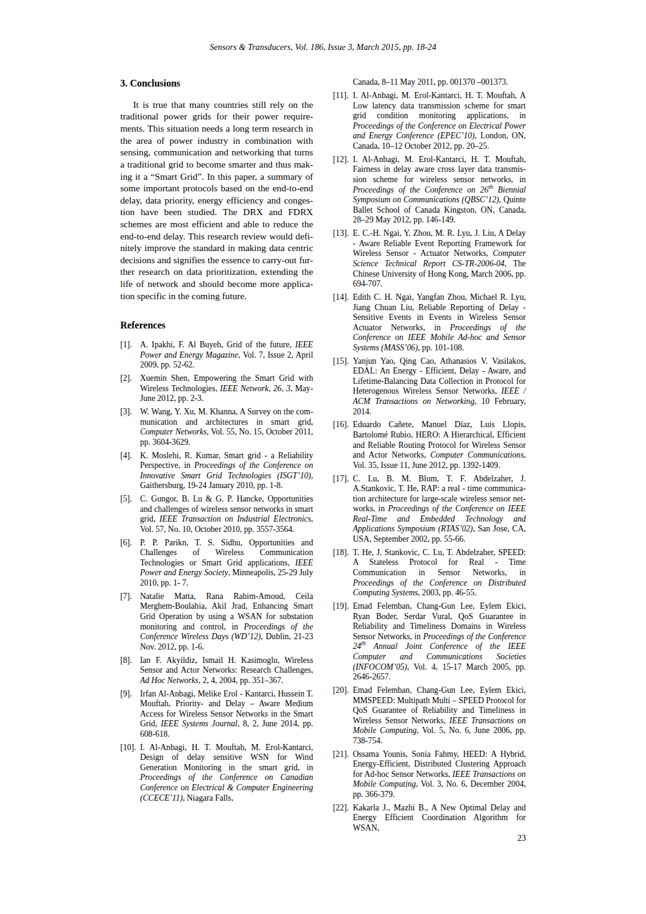Sensors & Transducers, Vol. 186, Issue 3, March 2015, pp. 18-24
3. Conclusions
It is true that many countries still rely on the traditional power grids for their power requirements. This situation needs a long term research in the area of power industry in combination with sensing, communication and networking that turns a traditional grid to become smarter and thus making it a “Smart Grid”. In this paper, a summary of some important protocols based on the end-to-end delay, data priority, energy efficiency and congestion have been studied. The DRX and FDRX schemes are most efficient and able to reduce the end-to-end delay. This research review would definitely improve the standard in making data centric decisions and signifies the essence to carry-out further research on data prioritization, extending the life of network and should become more application specific in the coming future.
References
[1]. A. Ipakhi, F. Al Buyeh, Grid of the future, IEEE Power and Energy Magazine, Vol. 7, Issue 2, April 2009, pp. 52-62.
[2]. Xuemin Shen, Empowering the Smart Grid with Wireless Technologies, IEEE Network, 26, 3, May-June 2012, pp. 2-3.
[3]. W. Wang, Y. Xu, M. Khanna, A Survey on the communication and architectures in smart grid, Computer Networks, Vol. 55, No. 15, October 2011, pp. 3604-3629.
[4]. K. Moslehi, R. Kumar, Smart grid - a Reliability Perspective, in Proceedings of the Conference on Innovative Smart Grid Technologies (ISGT’10), Gaithersburg, 19-24 January 2010, pp. 1-8.
[5]. C. Gungor, B. Lu & G. P. Hancke, Opportunities and challenges of wireless sensor networks in smart grid, IEEE Transaction on Industrial Electronics, Vol. 57, No. 10, October 2010, pp. 3557-3564.
[6]. P. P. Parikn, T. S. Sidhu, Opportunities and Challenges of Wireless Communication Technologies or Smart Grid applications, IEEE Power and Energy Society, Minneapolis, 25-29 July 2010, pp. 1- 7.
[7]. Natalie Matta, Rana Rahim-Amoud, Ceila Merghem-Boulahia, Akil Jrad, Enhancing Smart Grid Operation by using a WSAN for substation monitoring and control, in Proceedings of the Conference Wireless Days (WD’12), Dublin, 21-23 Nov. 2012, pp. 1-6.
[8]. Ian F. Akyildiz, Ismail H. Kasimoglu, Wireless Sensor and Actor Networks: Research Challenges, Ad Hoc Networks, 2, 4, 2004, pp. 351–367.
[9]. Irfan Al-Anbagi, Melike Erol - Kantarci, Hussein T. Mouftah, Priority- and Delay – Aware Medium Access for Wireless Sensor Networks in the Smart Grid, IEEE Systems Journal, 8, 2, June 2014, pp. 608-618.
[10]. I. Al-Anbagi, H. T. Mouftah, M. Erol-Kantarci, Design of delay sensitive WSN for Wind Generation Monitoring in the smart grid, in Proceedings of the Conference on Canadian Conference on Electrical & Computer Engineering (CCECE’11), Niagara Falls,
Canada, 8–11 May 2011, pp. 001370 –001373.
[11]. I. Al-Anbagi, M. Erol-Kantarci, H. T. Mouftah, A Low latency data transmission scheme for smart grid condition monitoring applications, in Proceedings of the Conference on Electrical Power and Energy Conference (EPEC’10), London, ON, Canada, 10–12 October 2012, pp. 20–25.
[12]. I. Al-Anbagi, M. Erol-Kantarci, H. T. Mouftah, Fairness in delay aware cross layer data transmission scheme for wireless sensor networks, in Proceedings of the Conference on 26th Biennial Symposium on Communications (QBSC’12), Quinte Ballet School of Canada Kingston, ON, Canada, 28–29 May 2012, pp. 146-149.
[13]. E. C.-H. Ngai, Y. Zhou, M. R. Lyu, J. Liu, A Delay - Aware Reliable Event Reporting Framework for Wireless Sensor - Actuator Networks, Computer Science Technical Report CS-TR-2006-04, The Chinese University of Hong Kong, March 2006, pp. 694-707.
[14]. Edith C. H. Ngai, Yangfan Zhou, Michael R. Lyu, Jiang Chuan Liu, Reliable Reporting of Delay - Sensitive Events in Events in Wireless Sensor Actuator Networks, in Proceedings of the Conference on IEEE Mobile Ad-hoc and Sensor Systems (MASS’06), pp. 101-108.
[15]. Yanjun Yao, Qing Cao, Athanasios V. Vasilakos, EDAL: An Energy - Efficient, Delay - Aware, and Lifetime-Balancing Data Collection in Protocol for Heterogenous Wireless Sensor Networks, IEEE / ACM Transactions on Networking, 10 February, 2014.
[16]. Eduardo Cañete, Manuel Díaz, Luis Llopis, Bartolomé Rubio, HERO: A Hierarchical, Efficient and Reliable Routing Protocol for Wireless Sensor and Actor Networks, Computer Communications, Vol. 35, Issue 11, June 2012, pp. 1392-1409.
[17]. C. Lu, B. M. Blum, T. F. Abdelzaher, J. A.Stankovic, T. He, RAP: a real - time communication architecture for large-scale wireless sensor networks, in Proceedings of the Conference on IEEE Real-Time and Embedded Technology and Applications Symposium (RTAS’02), San Jose, CA, USA, September 2002, pp. 55-66.
[18]. T. He, J. Stankovic, C. Lu, T. Abdelzaher, SPEED: A Stateless Protocol for Real - Time Communication in Sensor Networks, in Proceedings of the Conference on Distributed Computing Systems, 2003, pp. 46-55.
[19]. Emad Felemban, Chang-Gun Lee, Eylem Ekici, Ryan Boder, Serdar Vural, QoS Guarantee in Reliability and Timeliness Domains in Wireless Sensor Networks, in Proceedings of the Conference 24th Annual Joint Conference of the IEEE Computer and Communications Societies (INFOCOM’05), Vol. 4, 15-17 March 2005, pp. 2646-2657.
[20]. Emad Felemban, Chang-Gun Lee, Eylem Ekici, MMSPEED: Multipath Multi – SPEED Protocol for QoS Guarantee of Reliability and Timeliness in Wireless Sensor Networks, IEEE Transactions on Mobile Computing, Vol. 5, No. 6, June 2006, pp. 738-754.
[21]. Ossama Younis, Sonia Fahmy, HEED: A Hybrid, Energy-Efficient, Distributed Clustering Approach for Ad-hoc Sensor Networks, IEEE Transactions on Mobile Computing, Vol. 3, No. 6, December 2004, pp. 366-379.
[22]. Kakarla J., Mazhi B., A New Optimal Delay and Energy Efficient Coordination Algorithm for WSAN,
23